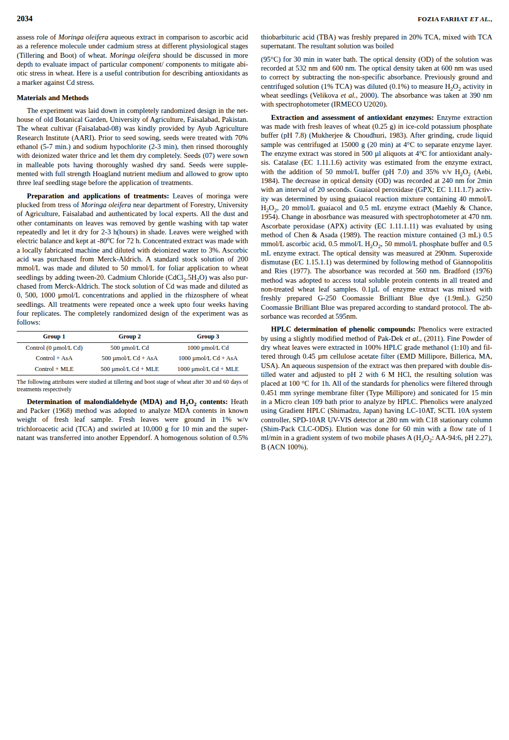2034 FOZIA FARHAT ET AL.,
assess role of Moringa oleifera aqueous extract in comparison to ascorbic acid as a reference molecule under cadmium stress at different physiological stages (Tillering and Boot) of wheat. Moringa oleifera should be discussed in more depth to evaluate impact of particular component/ components to mitigate abiotic stress in wheat. Here is a useful contribution for describing antioxidants as a marker against Cd stress.
Materials and Methods
The experiment was laid down in completely randomized design in the net-house of old Botanical Garden, University of Agriculture, Faisalabad, Pakistan. The wheat cultivar (Faisalabad-08) was kindly provided by Ayub Agriculture Research Institute (AARI). Prior to seed sowing, seeds were treated with 70% ethanol (5-7 min.) and sodium hypochlorite (2-3 min), then rinsed thoroughly with deionized water thrice and let them dry completely. Seeds (07) were sown in malleable pots having thoroughly washed dry sand. Seeds were supplemented with full strength Hoagland nutrient medium and allowed to grow upto three leaf seedling stage before the application of treatments.
Preparation and applications of treatments: Leaves of moringa were plucked from tress of Moringa oleifera near department of Forestry, University of Agriculture, Faisalabad and authenticated by local experts. All the dust and other contaminants on leaves was removed by gentle washing with tap water repeatedly and let it dry for 2-3 h(hours) in shade. Leaves were weighed with electric balance and kept at -80oC for 72 h. Concentrated extract was made with a locally fabricated machine and diluted with deionized water to 3%. Ascorbic acid was purchased from Merck-Aldrich. A standard stock solution of 200 mmol/L was made and diluted to 50 mmol/L for foliar application to wheat seedlings by adding tween-20. Cadmium Chloride (CdCl2.5H2O) was also purchased from Merck-Aldrich. The stock solution of Cd was made and diluted as 0, 500, 1000 µmol/L concentrations and applied in the rhizosphere of wheat seedlings. All treatments were repeated once a week upto four weeks having four replicates. The completely randomized design of the experiment was as follows:
| Group 1 | Group 2 | Group 3 |
| --- | --- | --- |
| Control (0 µmol/L Cd) | 500 µmol/L Cd | 1000 µmol/L Cd |
| Control + AsA | 500 µmol/L Cd + AsA | 1000 µmol/L Cd + AsA |
| Control + MLE | 500 µmol/L Cd + MLE | 1000 µmol/L Cd + MLE |
The following attributes were studied at tillering and boot stage of wheat after 30 and 60 days of treatments respectively
Determination of malondialdehyde (MDA) and H2O2 contents: Heath and Packer (1968) method was adopted to analyze MDA contents in known weight of fresh leaf sample. Fresh leaves were ground in 1% w/v trichloroacetic acid (TCA) and swirled at 10,000 g for 10 min and the supernatant was transferred into another Eppendorf. A homogenous solution of 0.5% thiobarbituric acid (TBA) was freshly prepared in 20% TCA, mixed with TCA supernatant. The resultant solution was boiled
(95°C) for 30 min in water bath. The optical density (OD) of the solution was recorded at 532 nm and 600 nm. The optical density taken at 600 nm was used to correct by subtracting the non-specific absorbance. Previously ground and centrifuged solution (1% TCA) was diluted (0.1%) to measure H2O2 activity in wheat seedlings (Velikova et al., 2000). The absorbance was taken at 390 nm with spectrophotometer (IRMECO U2020).
Extraction and assessment of antioxidant enzymes: Enzyme extraction was made with fresh leaves of wheat (0.25 g) in ice-cold potassium phosphate buffer (pH 7.8) (Mukherjee & Choudhuri, 1983). After grinding, crude liquid sample was centrifuged at 15000 g (20 min) at 4°C to separate enzyme layer. The enzyme extract was stored in 500 µl aliquots at 4°C for antioxidant analysis. Catalase (EC 1.11.1.6) activity was estimated from the enzyme extract, with the addition of 50 mmol/L buffer (pH 7.0) and 35% v/v H2O2 (Aebi, 1984). The decrease in optical density (OD) was recorded at 240 nm for 2min with an interval of 20 seconds. Guaiacol peroxidase (GPX; EC 1.11.1.7) activity was determined by using guaiacol reaction mixture containing 40 mmol/L H2O2, 20 mmol/L guaiacol and 0.5 mL enzyme extract (Maehly & Chance, 1954). Change in abosrbance was measured with spectrophotometer at 470 nm. Ascorbate peroxidase (APX) activity (EC 1.11.1.11) was evaluated by using method of Chen & Asada (1989). The reaction mixture contained (3 mL) 0.5 mmol/L ascorbic acid, 0.5 mmol/L H2O2, 50 mmol/L phosphate buffer and 0.5 mL enzyme extract. The optical density was measured at 290nm. Superoxide dismutase (EC 1.15.1.1) was determined by following method of Giannopolitis and Ries (1977). The absorbance was recorded at 560 nm. Bradford (1976) method was adopted to access total soluble protein contents in all treated and non-treated wheat leaf samples. 0.1µL of enzyme extract was mixed with freshly prepared G-250 Coomassie Brilliant Blue dye (1.9mL). G250 Coomassie Brilliant Blue was prepared according to standard protocol. The absorbance was recorded at 595nm.
HPLC determination of phenolic compounds: Phenolics were extracted by using a slightly modified method of Pak-Dek et al., (2011). Fine Powder of dry wheat leaves were extracted in 100% HPLC grade methanol (1:10) and filtered through 0.45 µm cellulose acetate filter (EMD Millipore, Billerica, MA, USA). An aqueous suspension of the extract was then prepared with double distilled water and adjusted to pH 2 with 6 M HCl, the resulting solution was placed at 100 °C for 1h. All of the standards for phenolics were filtered through 0.451 mm syringe membrane filter (Type Millipore) and sonicated for 15 min in a Micro clean 109 bath prior to analyze by HPLC. Phenolics were analyzed using Gradient HPLC (Shimadzu, Japan) having LC-10AT, SCTL 10A system controller, SPD-10AR UV-VIS detector at 280 nm with C18 stationary column (Shim-Pack CLC-ODS). Elution was done for 60 min with a flow rate of 1 ml/min in a gradient system of two mobile phases A (H2O2: AA-94:6, pH 2.27), B (ACN 100%).